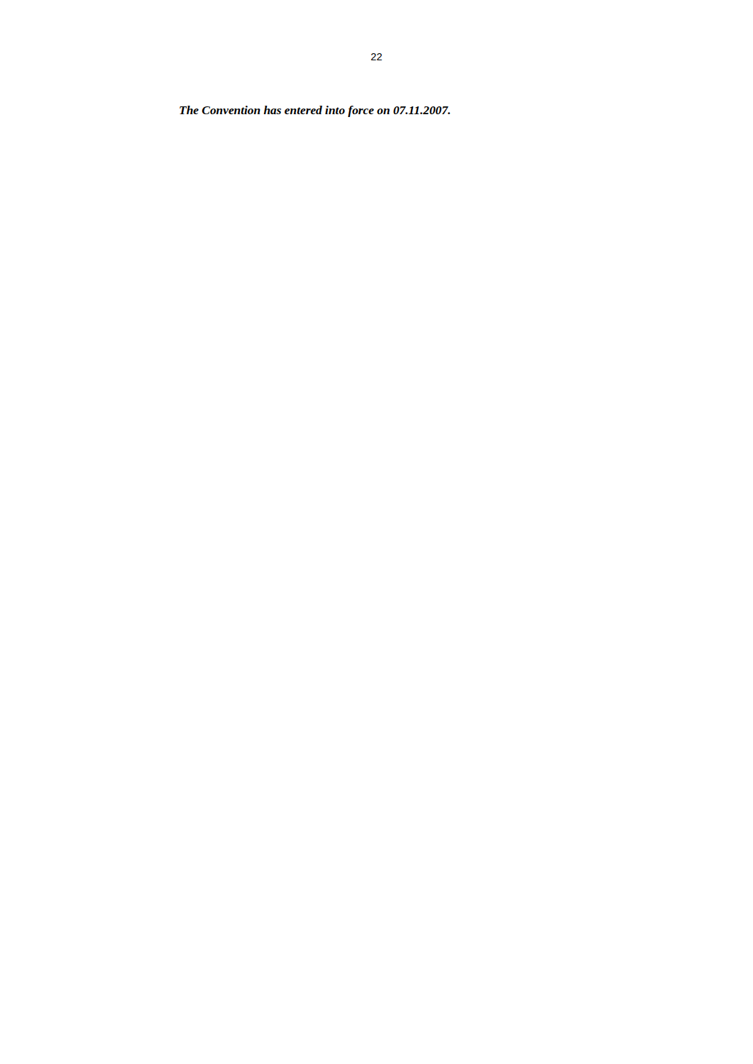22
The Convention has entered into force on 07.11.2007.